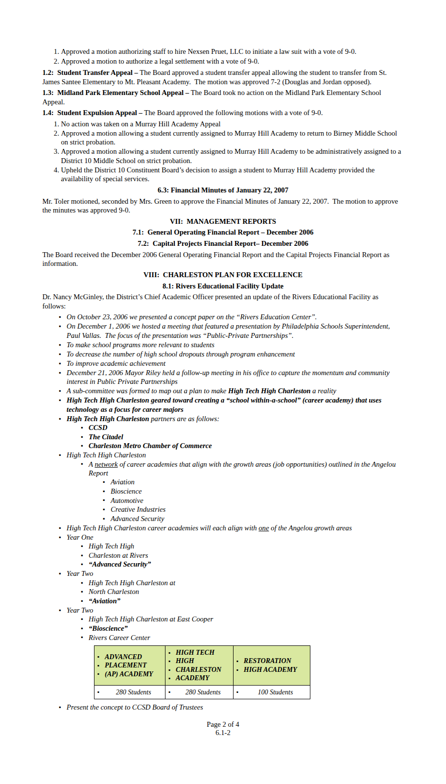Approved a motion authorizing staff to hire Nexsen Pruet, LLC to initiate a law suit with a vote of 9-0.
Approved a motion to authorize a legal settlement with a vote of 9-0.
1.2: Student Transfer Appeal – The Board approved a student transfer appeal allowing the student to transfer from St. James Santee Elementary to Mt. Pleasant Academy. The motion was approved 7-2 (Douglas and Jordan opposed).
1.3: Midland Park Elementary School Appeal – The Board took no action on the Midland Park Elementary School Appeal.
1.4: Student Expulsion Appeal – The Board approved the following motions with a vote of 9-0.
No action was taken on a Murray Hill Academy Appeal
Approved a motion allowing a student currently assigned to Murray Hill Academy to return to Birney Middle School on strict probation.
Approved a motion allowing a student currently assigned to Murray Hill Academy to be administratively assigned to a District 10 Middle School on strict probation.
Upheld the District 10 Constituent Board’s decision to assign a student to Murray Hill Academy provided the availability of special services.
6.3: Financial Minutes of January 22, 2007
Mr. Toler motioned, seconded by Mrs. Green to approve the Financial Minutes of January 22, 2007. The motion to approve the minutes was approved 9-0.
VII: MANAGEMENT REPORTS
7.1: General Operating Financial Report – December 2006
7.2: Capital Projects Financial Report– December 2006
The Board received the December 2006 General Operating Financial Report and the Capital Projects Financial Report as information.
VIII: CHARLESTON PLAN FOR EXCELLENCE
8.1: Rivers Educational Facility Update
Dr. Nancy McGinley, the District’s Chief Academic Officer presented an update of the Rivers Educational Facility as follows:
On October 23, 2006 we presented a concept paper on the “Rivers Education Center”.
On December 1, 2006 we hosted a meeting that featured a presentation by Philadelphia Schools Superintendent, Paul Vallas. The focus of the presentation was “Public-Private Partnerships”.
To make school programs more relevant to students
To decrease the number of high school dropouts through program enhancement
To improve academic achievement
December 21, 2006 Mayor Riley held a follow-up meeting in his office to capture the momentum and community interest in Public Private Partnerships
A sub-committee was formed to map out a plan to make High Tech High Charleston a reality
High Tech High Charleston geared toward creating a “school within-a-school” (career academy) that uses technology as a focus for career majors
High Tech High Charleston partners are as follows:
CCSD
The Citadel
Charleston Metro Chamber of Commerce
High Tech High Charleston
A network of career academies that align with the growth areas (job opportunities) outlined in the Angelou Report
Aviation
Bioscience
Automotive
Creative Industries
Advanced Security
High Tech High Charleston career academies will each align with one of the Angelou growth areas
Year One
High Tech High
Charleston at Rivers
“Advanced Security”
Year Two
High Tech High Charleston at
North Charleston
“Aviation”
Year Two
High Tech High Charleston at East Cooper
“Bioscience”
Rivers Career Center
| ADVANCED PLACEMENT (AP) ACADEMY | HIGH TECH HIGH CHARLESTON ACADEMY | RESTORATION HIGH ACADEMY |
| 280 Students | 280 Students | 100 Students |
Present the concept to CCSD Board of Trustees
Page 2 of 4
6.1-2